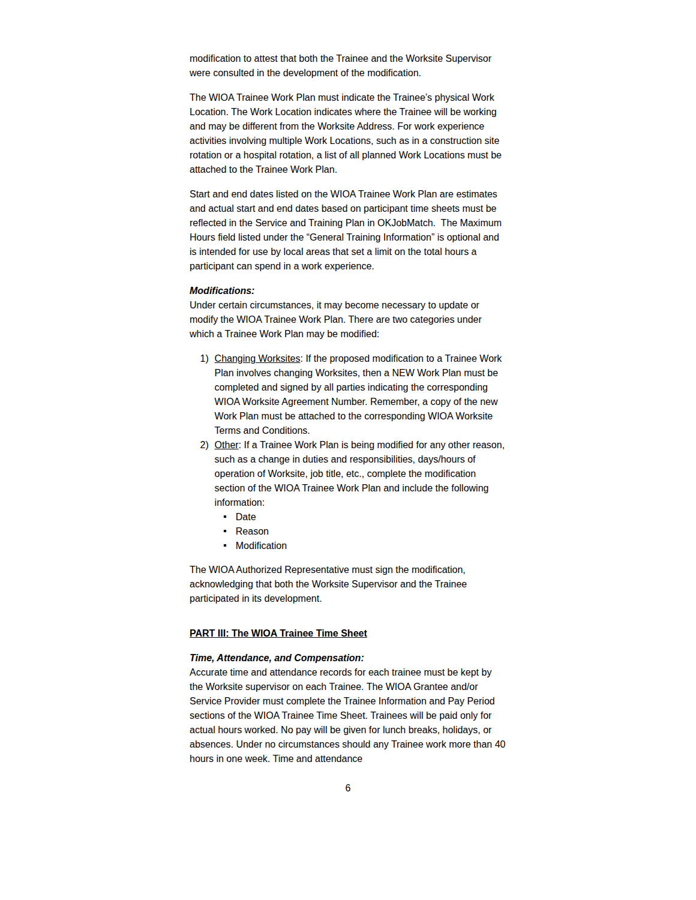modification to attest that both the Trainee and the Worksite Supervisor were consulted in the development of the modification.
The WIOA Trainee Work Plan must indicate the Trainee’s physical Work Location. The Work Location indicates where the Trainee will be working and may be different from the Worksite Address. For work experience activities involving multiple Work Locations, such as in a construction site rotation or a hospital rotation, a list of all planned Work Locations must be attached to the Trainee Work Plan.
Start and end dates listed on the WIOA Trainee Work Plan are estimates and actual start and end dates based on participant time sheets must be reflected in the Service and Training Plan in OKJobMatch. The Maximum Hours field listed under the “General Training Information” is optional and is intended for use by local areas that set a limit on the total hours a participant can spend in a work experience.
Modifications:
Under certain circumstances, it may become necessary to update or modify the WIOA Trainee Work Plan. There are two categories under which a Trainee Work Plan may be modified:
Changing Worksites: If the proposed modification to a Trainee Work Plan involves changing Worksites, then a NEW Work Plan must be completed and signed by all parties indicating the corresponding WIOA Worksite Agreement Number. Remember, a copy of the new Work Plan must be attached to the corresponding WIOA Worksite Terms and Conditions.
Other: If a Trainee Work Plan is being modified for any other reason, such as a change in duties and responsibilities, days/hours of operation of Worksite, job title, etc., complete the modification section of the WIOA Trainee Work Plan and include the following information:
Date
Reason
Modification
The WIOA Authorized Representative must sign the modification, acknowledging that both the Worksite Supervisor and the Trainee participated in its development.
PART III: The WIOA Trainee Time Sheet
Time, Attendance, and Compensation:
Accurate time and attendance records for each trainee must be kept by the Worksite supervisor on each Trainee. The WIOA Grantee and/or Service Provider must complete the Trainee Information and Pay Period sections of the WIOA Trainee Time Sheet. Trainees will be paid only for actual hours worked. No pay will be given for lunch breaks, holidays, or absences. Under no circumstances should any Trainee work more than 40 hours in one week. Time and attendance
6